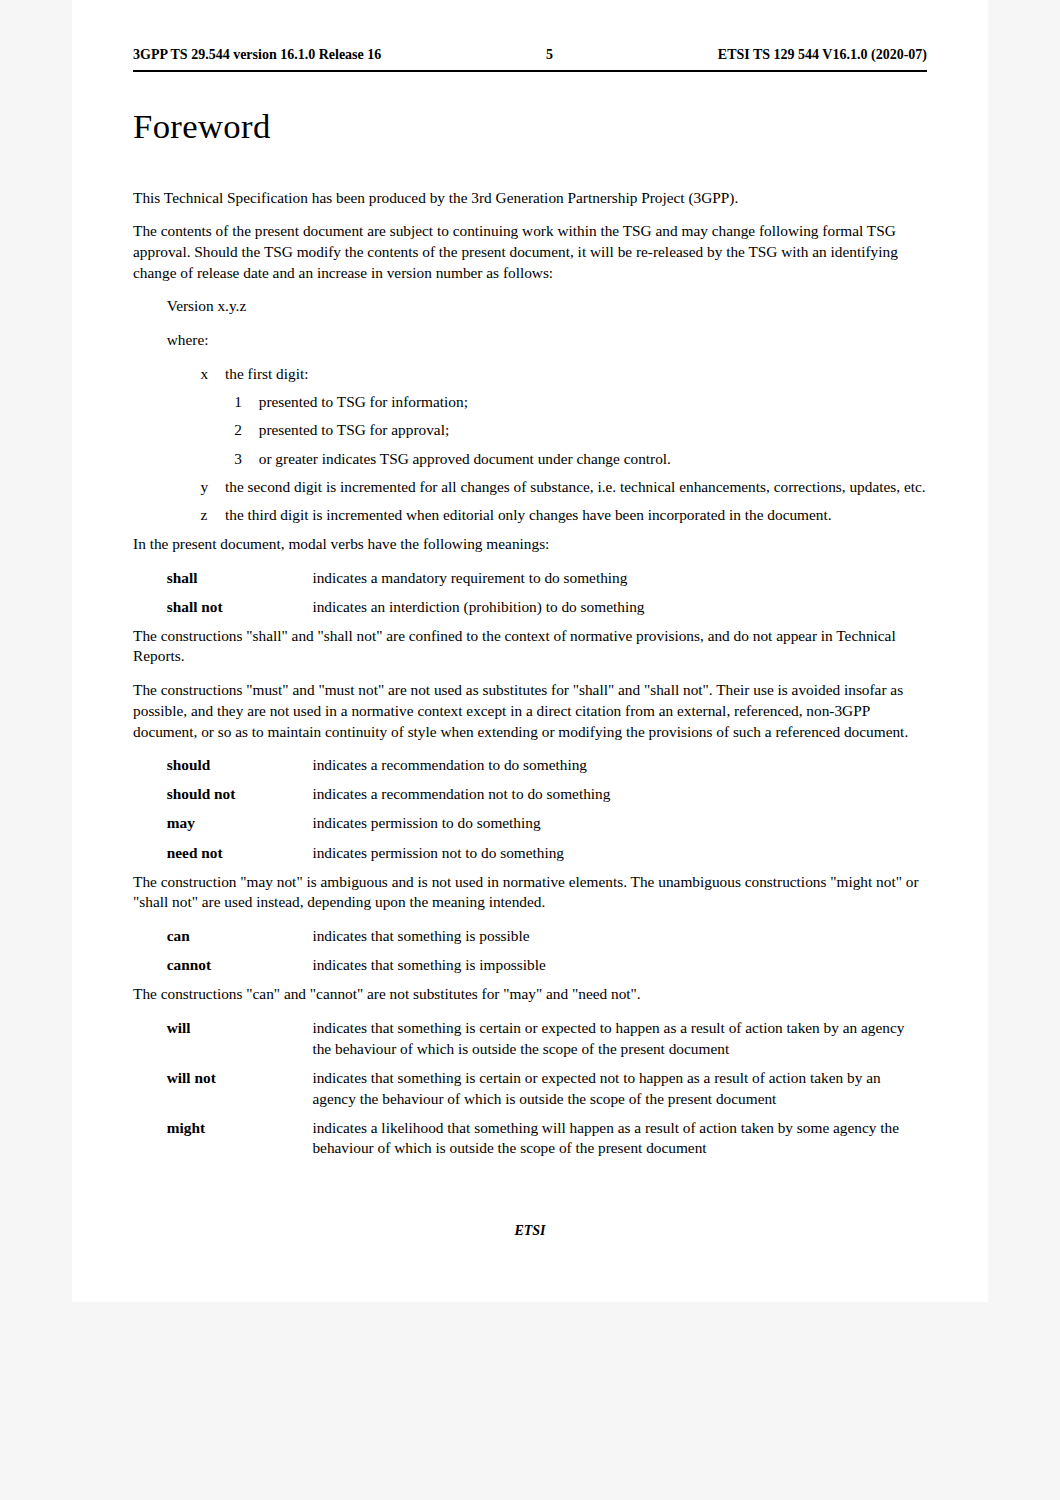3GPP TS 29.544 version 16.1.0 Release 16 5 ETSI TS 129 544 V16.1.0 (2020-07)
Foreword
This Technical Specification has been produced by the 3rd Generation Partnership Project (3GPP).
The contents of the present document are subject to continuing work within the TSG and may change following formal TSG approval. Should the TSG modify the contents of the present document, it will be re-released by the TSG with an identifying change of release date and an increase in version number as follows:
Version x.y.z
where:
xthe first digit:
1 presented to TSG for information;
2 presented to TSG for approval;
3 or greater indicates TSG approved document under change control.
ythe second digit is incremented for all changes of substance, i.e. technical enhancements, corrections, updates, etc.
zthe third digit is incremented when editorial only changes have been incorporated in the document.
In the present document, modal verbs have the following meanings:
shall indicates a mandatory requirement to do something
shall not indicates an interdiction (prohibition) to do something
The constructions "shall" and "shall not" are confined to the context of normative provisions, and do not appear in Technical Reports.
The constructions "must" and "must not" are not used as substitutes for "shall" and "shall not". Their use is avoided insofar as possible, and they are not used in a normative context except in a direct citation from an external, referenced, non-3GPP document, or so as to maintain continuity of style when extending or modifying the provisions of such a referenced document.
should indicates a recommendation to do something
should not indicates a recommendation not to do something
may indicates permission to do something
need not indicates permission not to do something
The construction "may not" is ambiguous and is not used in normative elements. The unambiguous constructions "might not" or "shall not" are used instead, depending upon the meaning intended.
can indicates that something is possible
cannot indicates that something is impossible
The constructions "can" and "cannot" are not substitutes for "may" and "need not".
will indicates that something is certain or expected to happen as a result of action taken by an agency the behaviour of which is outside the scope of the present document
will not indicates that something is certain or expected not to happen as a result of action taken by an agency the behaviour of which is outside the scope of the present document
might indicates a likelihood that something will happen as a result of action taken by some agency the behaviour of which is outside the scope of the present document
ETSI